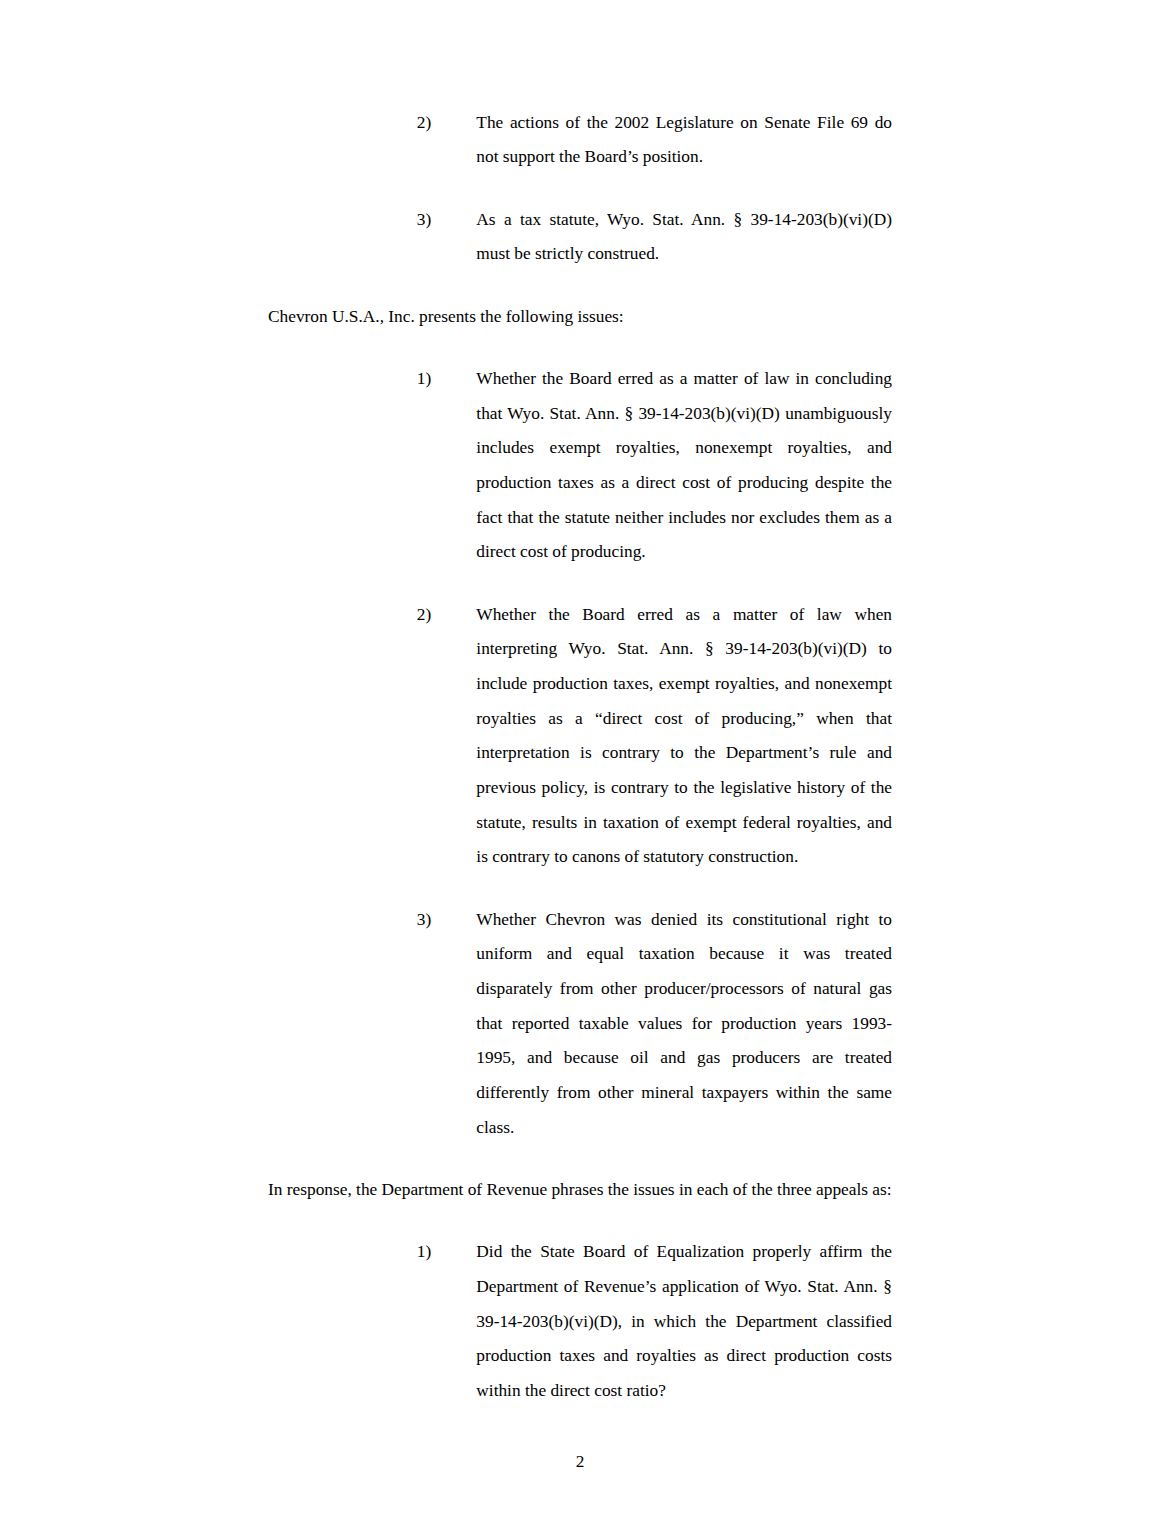2)
The actions of the 2002 Legislature on Senate File 69 do not support the Board’s position.
3)
As a tax statute, Wyo. Stat. Ann. § 39-14-203(b)(vi)(D) must be strictly construed.
Chevron U.S.A., Inc. presents the following issues:
1)
Whether the Board erred as a matter of law in concluding that Wyo. Stat. Ann. § 39-14-203(b)(vi)(D) unambiguously includes exempt royalties, nonexempt royalties, and production taxes as a direct cost of producing despite the fact that the statute neither includes nor excludes them as a direct cost of producing.
2)
Whether the Board erred as a matter of law when interpreting Wyo. Stat. Ann. § 39-14-203(b)(vi)(D) to include production taxes, exempt royalties, and nonexempt royalties as a “direct cost of producing,” when that interpretation is contrary to the Department’s rule and previous policy, is contrary to the legislative history of the statute, results in taxation of exempt federal royalties, and is contrary to canons of statutory construction.
3)
Whether Chevron was denied its constitutional right to uniform and equal taxation because it was treated disparately from other producer/processors of natural gas that reported taxable values for production years 1993-1995, and because oil and gas producers are treated differently from other mineral taxpayers within the same class.
In response, the Department of Revenue phrases the issues in each of the three appeals as:
1)
Did the State Board of Equalization properly affirm the Department of Revenue’s application of Wyo. Stat. Ann. § 39-14-203(b)(vi)(D), in which the Department classified production taxes and royalties as direct production costs within the direct cost ratio?
2